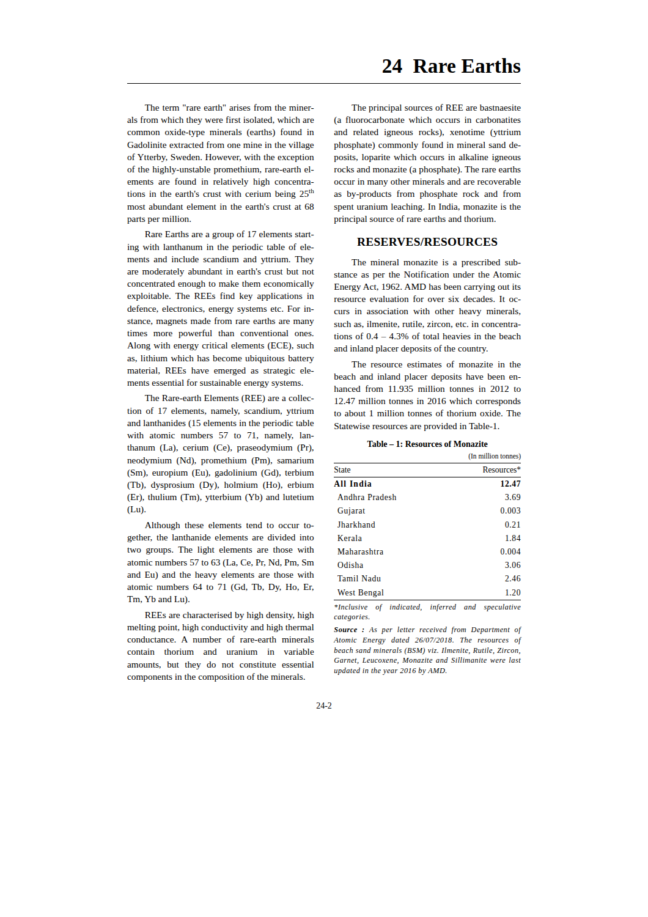24 Rare Earths
The term "rare earth" arises from the minerals from which they were first isolated, which are common oxide-type minerals (earths) found in Gadolinite extracted from one mine in the village of Ytterby, Sweden. However, with the exception of the highly-unstable promethium, rare-earth elements are found in relatively high concentrations in the earth's crust with cerium being 25th most abundant element in the earth's crust at 68 parts per million.
Rare Earths are a group of 17 elements starting with lanthanum in the periodic table of elements and include scandium and yttrium. They are moderately abundant in earth's crust but not concentrated enough to make them economically exploitable. The REEs find key applications in defence, electronics, energy systems etc. For instance, magnets made from rare earths are many times more powerful than conventional ones. Along with energy critical elements (ECE), such as, lithium which has become ubiquitous battery material, REEs have emerged as strategic elements essential for sustainable energy systems.
The Rare-earth Elements (REE) are a collection of 17 elements, namely, scandium, yttrium and lanthanides (15 elements in the periodic table with atomic numbers 57 to 71, namely, lanthanum (La), cerium (Ce), praseodymium (Pr), neodymium (Nd), promethium (Pm), samarium (Sm), europium (Eu), gadolinium (Gd), terbium (Tb), dysprosium (Dy), holmium (Ho), erbium (Er), thulium (Tm), ytterbium (Yb) and lutetium (Lu).
Although these elements tend to occur together, the lanthanide elements are divided into two groups. The light elements are those with atomic numbers 57 to 63 (La, Ce, Pr, Nd, Pm, Sm and Eu) and the heavy elements are those with atomic numbers 64 to 71 (Gd, Tb, Dy, Ho, Er, Tm, Yb and Lu).
REEs are characterised by high density, high melting point, high conductivity and high thermal conductance. A number of rare-earth minerals contain thorium and uranium in variable amounts, but they do not constitute essential components in the composition of the minerals.
The principal sources of REE are bastnaesite (a fluorocarbonate which occurs in carbonatites and related igneous rocks), xenotime (yttrium phosphate) commonly found in mineral sand deposits, loparite which occurs in alkaline igneous rocks and monazite (a phosphate). The rare earths occur in many other minerals and are recoverable as by-products from phosphate rock and from spent uranium leaching. In India, monazite is the principal source of rare earths and thorium.
RESERVES/RESOURCES
The mineral monazite is a prescribed substance as per the Notification under the Atomic Energy Act, 1962. AMD has been carrying out its resource evaluation for over six decades. It occurs in association with other heavy minerals, such as, ilmenite, rutile, zircon, etc. in concentrations of 0.4 – 4.3% of total heavies in the beach and inland placer deposits of the country.
The resource estimates of monazite in the beach and inland placer deposits have been enhanced from 11.935 million tonnes in 2012 to 12.47 million tonnes in 2016 which corresponds to about 1 million tonnes of thorium oxide. The Statewise resources are provided in Table-1.
Table – 1: Resources of Monazite
(In million tonnes)
| State | Resources* |
| --- | --- |
| All India | 12.47 |
| Andhra Pradesh | 3.69 |
| Gujarat | 0.003 |
| Jharkhand | 0.21 |
| Kerala | 1.84 |
| Maharashtra | 0.004 |
| Odisha | 3.06 |
| Tamil Nadu | 2.46 |
| West Bengal | 1.20 |
*Inclusive of indicated, inferred and speculative categories.
Source : As per letter received from Department of Atomic Energy dated 26/07/2018. The resources of beach sand minerals (BSM) viz. Ilmenite, Rutile, Zircon, Garnet, Leucoxene, Monazite and Sillimanite were last updated in the year 2016 by AMD.
24-2